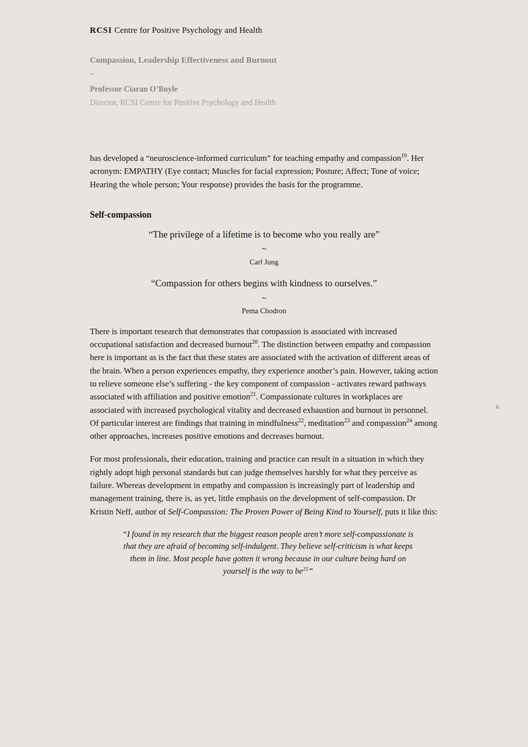RCSI Centre for Positive Psychology and Health
Compassion, Leadership Effectiveness and Burnout
~
Professor Ciaran O’Boyle
Director, RCSI Centre for Positive Psychology and Health
has developed a “neuroscience-informed curriculum” for teaching empathy and compassion19. Her acronym: EMPATHY (Eye contact; Muscles for facial expression; Posture; Affect; Tone of voice; Hearing the whole person; Your response) provides the basis for the programme.
Self-compassion
“The privilege of a lifetime is to become who you really are”
~
Carl Jung
“Compassion for others begins with kindness to ourselves.”
~
Pema Chodron
There is important research that demonstrates that compassion is associated with increased occupational satisfaction and decreased burnout20. The distinction between empathy and compassion here is important as is the fact that these states are associated with the activation of different areas of the brain. When a person experiences empathy, they experience another’s pain. However, taking action to relieve someone else’s suffering - the key component of compassion - activates reward pathways associated with affiliation and positive emotion21. Compassionate cultures in workplaces are associated with increased psychological vitality and decreased exhaustion and burnout in personnel. Of particular interest are findings that training in mindfulness22, meditation23 and compassion24 among other approaches, increases positive emotions and decreases burnout.
For most professionals, their education, training and practice can result in a situation in which they rightly adopt high personal standards but can judge themselves harshly for what they perceive as failure. Whereas development in empathy and compassion is increasingly part of leadership and management training, there is, as yet, little emphasis on the development of self-compassion. Dr Kristin Neff, author of Self-Compassion: The Proven Power of Being Kind to Yourself, puts it like this:
“I found in my research that the biggest reason people aren’t more self-compassionate is that they are afraid of becoming self-indulgent. They believe self-criticism is what keeps them in line. Most people have gotten it wrong because in our culture being hard on yourself is the way to be25”
6